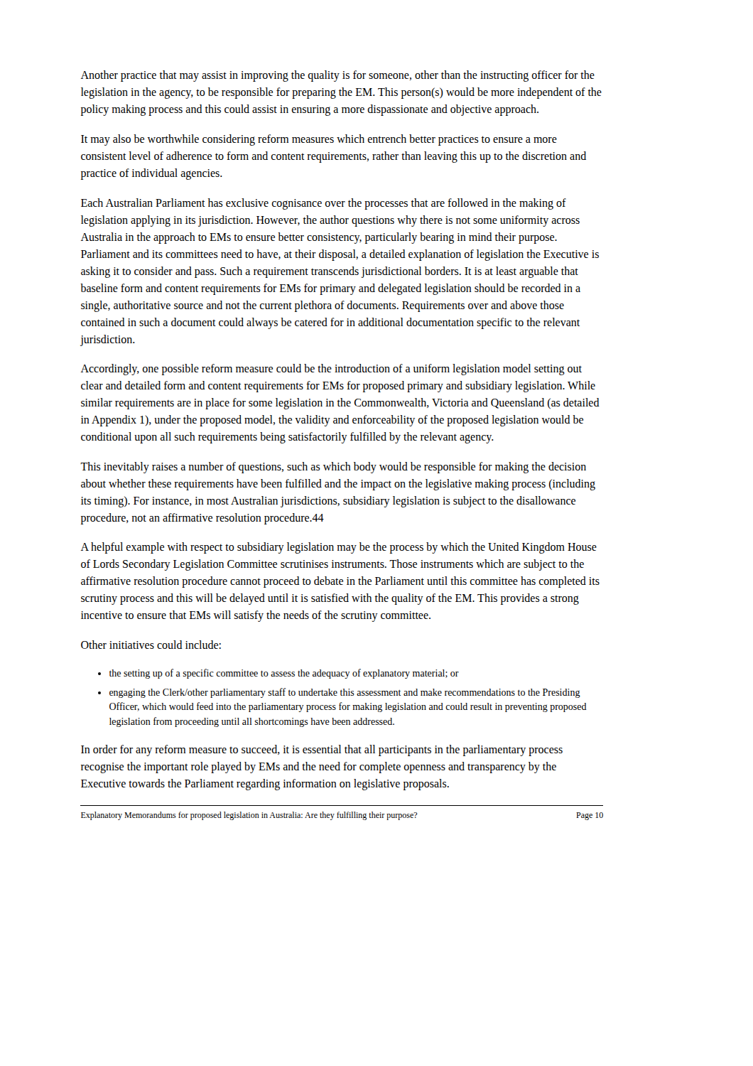Another practice that may assist in improving the quality is for someone, other than the instructing officer for the legislation in the agency, to be responsible for preparing the EM. This person(s) would be more independent of the policy making process and this could assist in ensuring a more dispassionate and objective approach.
It may also be worthwhile considering reform measures which entrench better practices to ensure a more consistent level of adherence to form and content requirements, rather than leaving this up to the discretion and practice of individual agencies.
Each Australian Parliament has exclusive cognisance over the processes that are followed in the making of legislation applying in its jurisdiction. However, the author questions why there is not some uniformity across Australia in the approach to EMs to ensure better consistency, particularly bearing in mind their purpose. Parliament and its committees need to have, at their disposal, a detailed explanation of legislation the Executive is asking it to consider and pass. Such a requirement transcends jurisdictional borders. It is at least arguable that baseline form and content requirements for EMs for primary and delegated legislation should be recorded in a single, authoritative source and not the current plethora of documents. Requirements over and above those contained in such a document could always be catered for in additional documentation specific to the relevant jurisdiction.
Accordingly, one possible reform measure could be the introduction of a uniform legislation model setting out clear and detailed form and content requirements for EMs for proposed primary and subsidiary legislation. While similar requirements are in place for some legislation in the Commonwealth, Victoria and Queensland (as detailed in Appendix 1), under the proposed model, the validity and enforceability of the proposed legislation would be conditional upon all such requirements being satisfactorily fulfilled by the relevant agency.
This inevitably raises a number of questions, such as which body would be responsible for making the decision about whether these requirements have been fulfilled and the impact on the legislative making process (including its timing). For instance, in most Australian jurisdictions, subsidiary legislation is subject to the disallowance procedure, not an affirmative resolution procedure.44
A helpful example with respect to subsidiary legislation may be the process by which the United Kingdom House of Lords Secondary Legislation Committee scrutinises instruments. Those instruments which are subject to the affirmative resolution procedure cannot proceed to debate in the Parliament until this committee has completed its scrutiny process and this will be delayed until it is satisfied with the quality of the EM. This provides a strong incentive to ensure that EMs will satisfy the needs of the scrutiny committee.
Other initiatives could include:
the setting up of a specific committee to assess the adequacy of explanatory material; or
engaging the Clerk/other parliamentary staff to undertake this assessment and make recommendations to the Presiding Officer, which would feed into the parliamentary process for making legislation and could result in preventing proposed legislation from proceeding until all shortcomings have been addressed.
In order for any reform measure to succeed, it is essential that all participants in the parliamentary process recognise the important role played by EMs and the need for complete openness and transparency by the Executive towards the Parliament regarding information on legislative proposals.
Explanatory Memorandums for proposed legislation in Australia: Are they fulfilling their purpose? Page 10